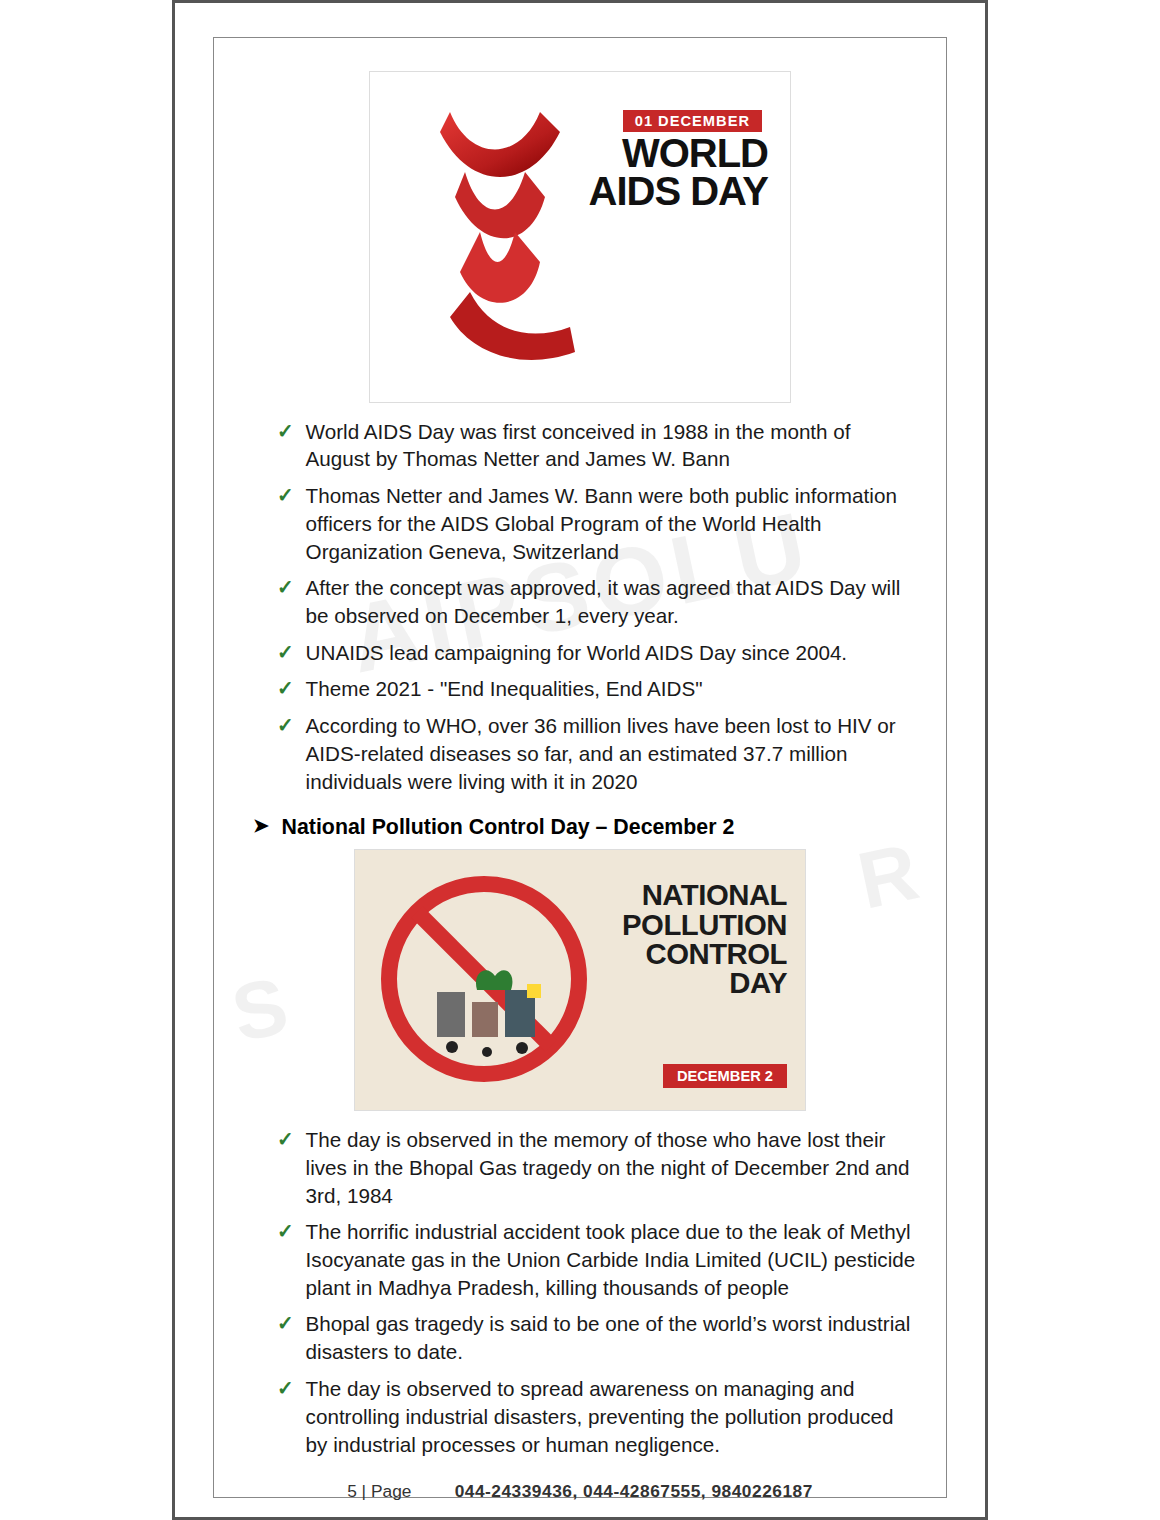AIPSOLU
S E N T R
01 DECEMBER
WORLD
AIDS DAY
World AIDS Day was first conceived in 1988 in the month of August by Thomas Netter and James W. Bann
Thomas Netter and James W. Bann were both public information officers for the AIDS Global Program of the World Health Organization Geneva, Switzerland
After the concept was approved, it was agreed that AIDS Day will be observed on December 1, every year.
UNAIDS lead campaigning for World AIDS Day since 2004.
Theme 2021 - "End Inequalities, End AIDS"
According to WHO, over 36 million lives have been lost to HIV or AIDS-related diseases so far, and an estimated 37.7 million individuals were living with it in 2020
National Pollution Control Day – December 2
NATIONAL
POLLUTION
CONTROL
DAY
DECEMBER 2
The day is observed in the memory of those who have lost their lives in the Bhopal Gas tragedy on the night of December 2nd and 3rd, 1984
The horrific industrial accident took place due to the leak of Methyl Isocyanate gas in the Union Carbide India Limited (UCIL) pesticide plant in Madhya Pradesh, killing thousands of people
Bhopal gas tragedy is said to be one of the world’s worst industrial disasters to date.
The day is observed to spread awareness on managing and controlling industrial disasters, preventing the pollution produced by industrial processes or human negligence.
5 | Page 044-24339436, 044-42867555, 9840226187